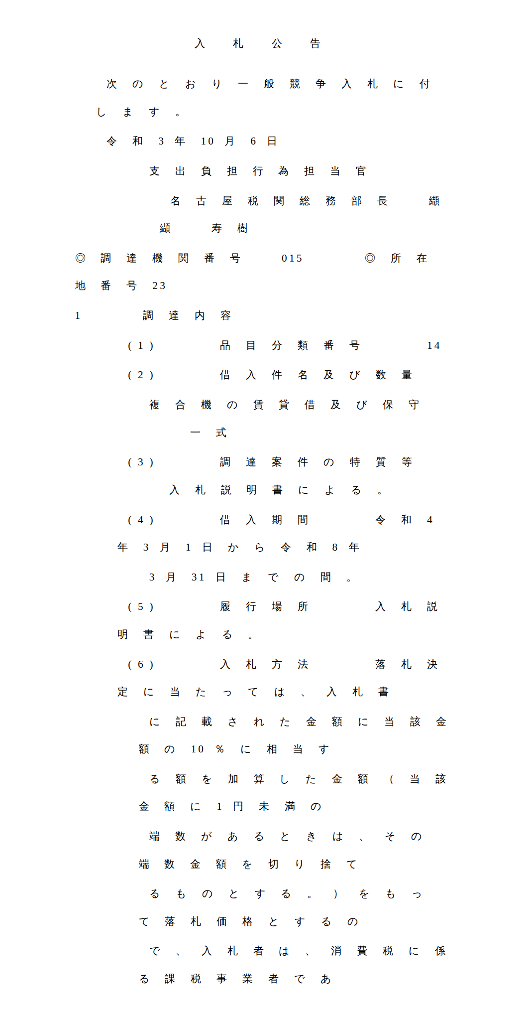入 札 公 告
次 の と お り 一 般 競 争 入 札 に 付 し ま す 。
令 和 3 年 10 月 6 日
支 出 負 担 行 為 担 当 官
名 古 屋 税 関 総 務 部 長 　 纈 纈 　 寿 樹
◎ 調 達 機 関 番 号 　 015 　 　 ◎ 所 在 地 番 号 23
1 　 　 調 達 内 容
(1) 　 　 品 目 分 類 番 号 　 　 14
(2) 　 　 借 入 件 名 及 び 数 量
複 合 機 の 賃 貸 借 及 び 保 守 　 　 一 式
(3) 　 　 調 達 案 件 の 特 質 等 　 　 入 札 説 明 書 に よ る 。
(4) 　 　 借 入 期 間 　 　 令 和 4 年 3 月 1 日 か ら 令 和 8 年
3 月 31 日 ま で の 間 。
(5) 　 　 履 行 場 所 　 　 入 札 説 明 書 に よ る 。
(6) 　 　 入 札 方 法 　 　 落 札 決 定 に 当 た っ て は 、 入 札 書
に 記 載 さ れ た 金 額 に 当 該 金 額 の 10 ％ に 相 当 す
る 額 を 加 算 し た 金 額 （ 当 該 金 額 に 1 円 未 満 の
端 数 が あ る と き は 、 そ の 端 数 金 額 を 切 り 捨 て
る も の と す る 。 ） を も っ て 落 札 価 格 と す る の
で 、 入 札 者 は 、 消 費 税 に 係 る 課 税 事 業 者 で あ